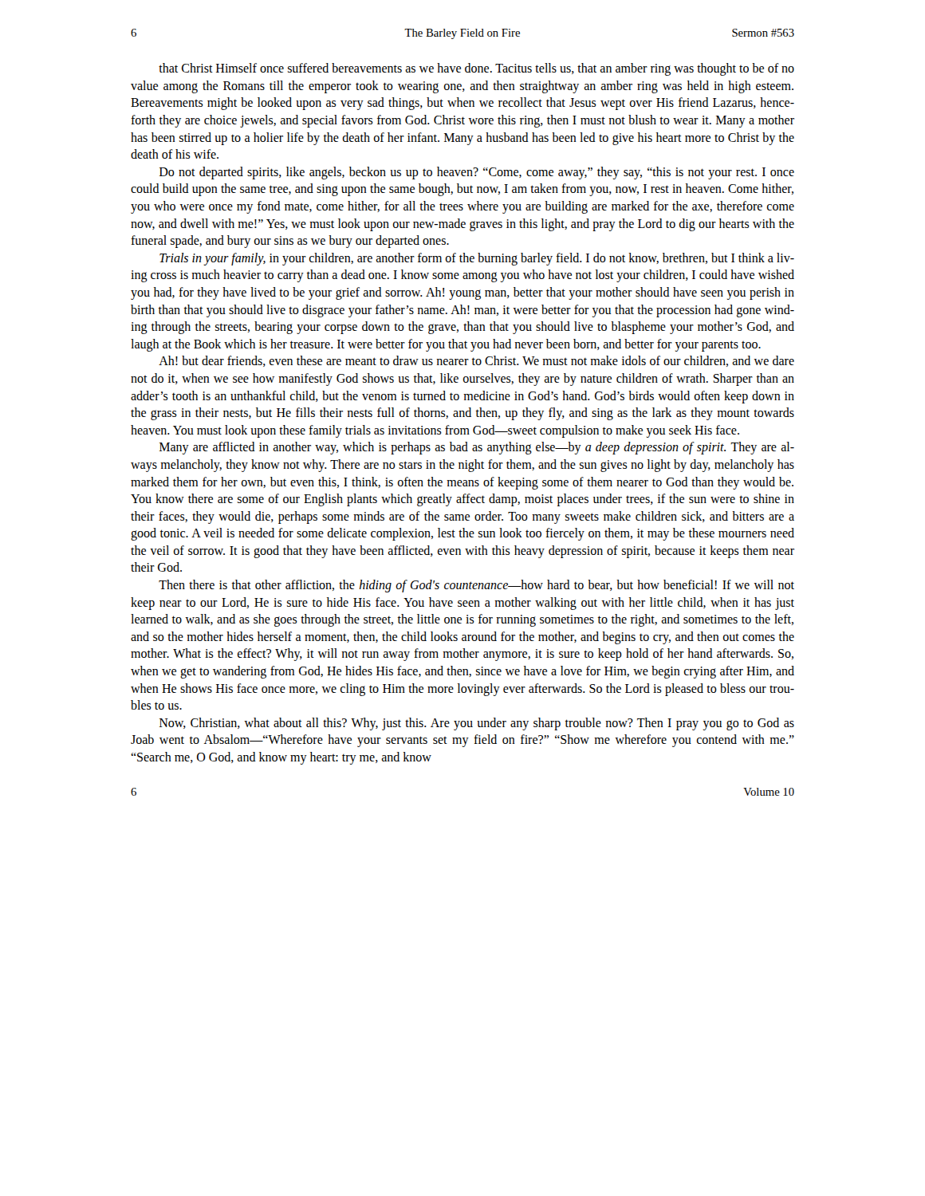6 The Barley Field on Fire Sermon #563
that Christ Himself once suffered bereavements as we have done. Tacitus tells us, that an amber ring was thought to be of no value among the Romans till the emperor took to wearing one, and then straightway an amber ring was held in high esteem. Bereavements might be looked upon as very sad things, but when we recollect that Jesus wept over His friend Lazarus, henceforth they are choice jewels, and special favors from God. Christ wore this ring, then I must not blush to wear it. Many a mother has been stirred up to a holier life by the death of her infant. Many a husband has been led to give his heart more to Christ by the death of his wife.
Do not departed spirits, like angels, beckon us up to heaven? “Come, come away,” they say, “this is not your rest. I once could build upon the same tree, and sing upon the same bough, but now, I am taken from you, now, I rest in heaven. Come hither, you who were once my fond mate, come hither, for all the trees where you are building are marked for the axe, therefore come now, and dwell with me!” Yes, we must look upon our new-made graves in this light, and pray the Lord to dig our hearts with the funeral spade, and bury our sins as we bury our departed ones.
Trials in your family, in your children, are another form of the burning barley field. I do not know, brethren, but I think a living cross is much heavier to carry than a dead one. I know some among you who have not lost your children, I could have wished you had, for they have lived to be your grief and sorrow. Ah! young man, better that your mother should have seen you perish in birth than that you should live to disgrace your father’s name. Ah! man, it were better for you that the procession had gone winding through the streets, bearing your corpse down to the grave, than that you should live to blaspheme your mother’s God, and laugh at the Book which is her treasure. It were better for you that you had never been born, and better for your parents too.
Ah! but dear friends, even these are meant to draw us nearer to Christ. We must not make idols of our children, and we dare not do it, when we see how manifestly God shows us that, like ourselves, they are by nature children of wrath. Sharper than an adder’s tooth is an unthankful child, but the venom is turned to medicine in God’s hand. God’s birds would often keep down in the grass in their nests, but He fills their nests full of thorns, and then, up they fly, and sing as the lark as they mount towards heaven. You must look upon these family trials as invitations from God—sweet compulsion to make you seek His face.
Many are afflicted in another way, which is perhaps as bad as anything else—by a deep depression of spirit. They are always melancholy, they know not why. There are no stars in the night for them, and the sun gives no light by day, melancholy has marked them for her own, but even this, I think, is often the means of keeping some of them nearer to God than they would be. You know there are some of our English plants which greatly affect damp, moist places under trees, if the sun were to shine in their faces, they would die, perhaps some minds are of the same order. Too many sweets make children sick, and bitters are a good tonic. A veil is needed for some delicate complexion, lest the sun look too fiercely on them, it may be these mourners need the veil of sorrow. It is good that they have been afflicted, even with this heavy depression of spirit, because it keeps them near their God.
Then there is that other affliction, the hiding of God's countenance—how hard to bear, but how beneficial! If we will not keep near to our Lord, He is sure to hide His face. You have seen a mother walking out with her little child, when it has just learned to walk, and as she goes through the street, the little one is for running sometimes to the right, and sometimes to the left, and so the mother hides herself a moment, then, the child looks around for the mother, and begins to cry, and then out comes the mother. What is the effect? Why, it will not run away from mother anymore, it is sure to keep hold of her hand afterwards. So, when we get to wandering from God, He hides His face, and then, since we have a love for Him, we begin crying after Him, and when He shows His face once more, we cling to Him the more lovingly ever afterwards. So the Lord is pleased to bless our troubles to us.
Now, Christian, what about all this? Why, just this. Are you under any sharp trouble now? Then I pray you go to God as Joab went to Absalom—“Wherefore have your servants set my field on fire?” “Show me wherefore you contend with me.” “Search me, O God, and know my heart: try me, and know
6 Volume 10